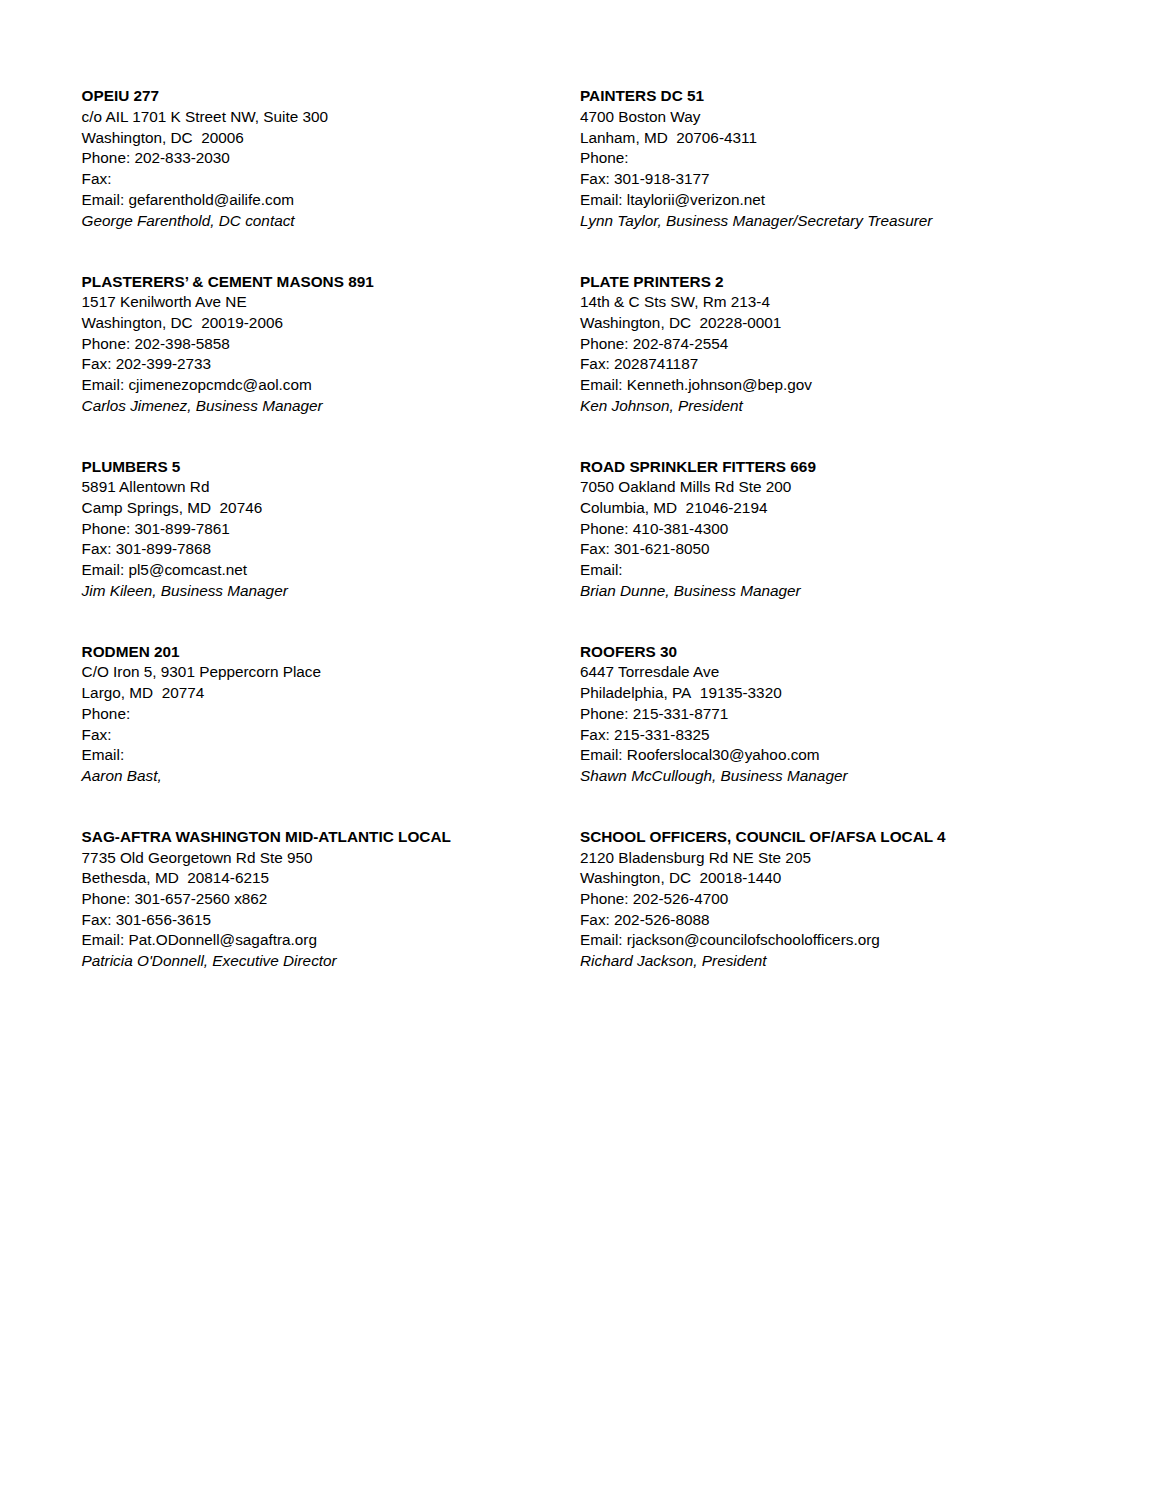| OPEIU 277 c/o AIL 1701 K Street NW, Suite 300 Washington, DC 20006 Phone: 202-833-2030 Fax: Email: gefarenthold@ailife.com George Farenthold, DC contact | Painters DC 51 4700 Boston Way Lanham, MD 20706-4311 Phone: Fax: 301-918-3177 Email: ltaylorii@verizon.net Lynn Taylor, Business Manager/Secretary Treasurer |
| PLASTERERS’ & CEMENT MASONS 891 1517 Kenilworth Ave NE Washington, DC 20019-2006 Phone: 202-398-5858 Fax: 202-399-2733 Email: cjimenezopcmdc@aol.com Carlos Jimenez, Business Manager | PLATE PRINTERS 2 14th & C Sts SW, Rm 213-4 Washington, DC 20228-0001 Phone: 202-874-2554 Fax: 2028741187 Email: Kenneth.johnson@bep.gov Ken Johnson, President |
| PLUMBERS 5 5891 Allentown Rd Camp Springs, MD 20746 Phone: 301-899-7861 Fax: 301-899-7868 Email: pl5@comcast.net Jim Kileen, Business Manager | ROAD SPRINKLER FITTERS 669 7050 Oakland Mills Rd Ste 200 Columbia, MD 21046-2194 Phone: 410-381-4300 Fax: 301-621-8050 Email: Brian Dunne, Business Manager |
| RODMEN 201 C/O Iron 5, 9301 Peppercorn Place Largo, MD 20774 Phone: Fax: Email: Aaron Bast, | ROOFERS 30 6447 Torresdale Ave Philadelphia, PA 19135-3320 Phone: 215-331-8771 Fax: 215-331-8325 Email: Rooferslocal30@yahoo.com Shawn McCullough, Business Manager |
| SAG-AFTRA WASHINGTON MID-ATLANTIC LOCAL 7735 Old Georgetown Rd Ste 950 Bethesda, MD 20814-6215 Phone: 301-657-2560 x862 Fax: 301-656-3615 Email: Pat.ODonnell@sagaftra.org Patricia O'Donnell, Executive Director | SCHOOL OFFICERS, COUNCIL OF/AFSA LOCAL 4 2120 Bladensburg Rd NE Ste 205 Washington, DC 20018-1440 Phone: 202-526-4700 Fax: 202-526-8088 Email: rjackson@councilofschoolofficers.org Richard Jackson, President |